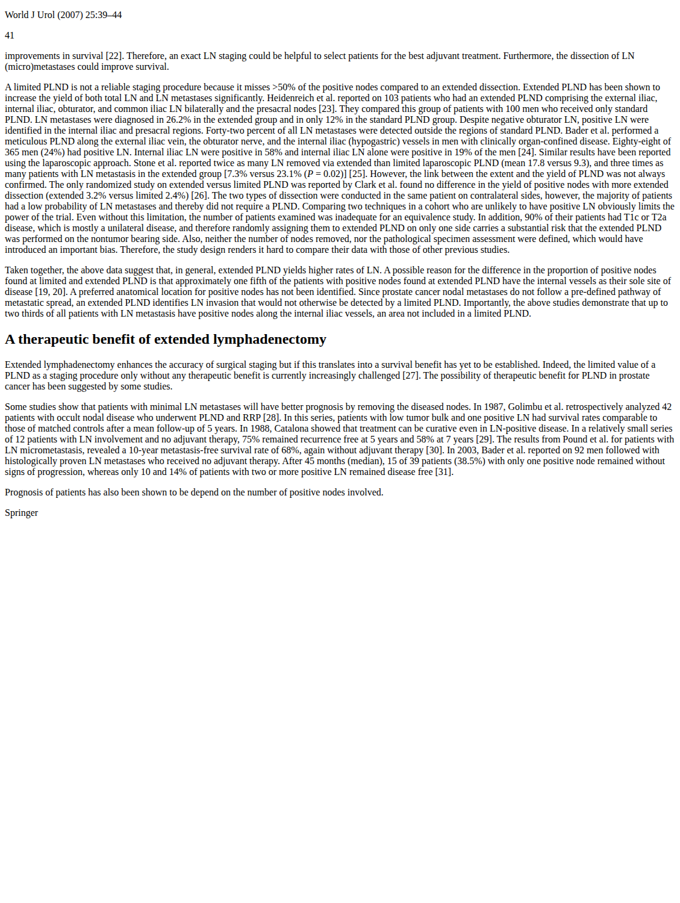World J Urol (2007) 25:39–44
41
improvements in survival [22]. Therefore, an exact LN staging could be helpful to select patients for the best adjuvant treatment. Furthermore, the dissection of LN (micro)metastases could improve survival.
A limited PLND is not a reliable staging procedure because it misses >50% of the positive nodes compared to an extended dissection. Extended PLND has been shown to increase the yield of both total LN and LN metastases significantly. Heidenreich et al. reported on 103 patients who had an extended PLND comprising the external iliac, internal iliac, obturator, and common iliac LN bilaterally and the presacral nodes [23]. They compared this group of patients with 100 men who received only standard PLND. LN metastases were diagnosed in 26.2% in the extended group and in only 12% in the standard PLND group. Despite negative obturator LN, positive LN were identified in the internal iliac and presacral regions. Forty-two percent of all LN metastases were detected outside the regions of standard PLND. Bader et al. performed a meticulous PLND along the external iliac vein, the obturator nerve, and the internal iliac (hypogastric) vessels in men with clinically organ-confined disease. Eighty-eight of 365 men (24%) had positive LN. Internal iliac LN were positive in 58% and internal iliac LN alone were positive in 19% of the men [24]. Similar results have been reported using the laparoscopic approach. Stone et al. reported twice as many LN removed via extended than limited laparoscopic PLND (mean 17.8 versus 9.3), and three times as many patients with LN metastasis in the extended group [7.3% versus 23.1% (P = 0.02)] [25]. However, the link between the extent and the yield of PLND was not always confirmed. The only randomized study on extended versus limited PLND was reported by Clark et al. found no difference in the yield of positive nodes with more extended dissection (extended 3.2% versus limited 2.4%) [26]. The two types of dissection were conducted in the same patient on contralateral sides, however, the majority of patients had a low probability of LN metastases and thereby did not require a PLND. Comparing two techniques in a cohort who are unlikely to have positive LN obviously limits the power of the trial. Even without this limitation, the number of patients examined was inadequate for an equivalence study. In addition, 90% of their patients had T1c or T2a disease, which is mostly a unilateral disease, and therefore randomly assigning them to extended PLND on only one side carries a substantial risk that the extended PLND was performed on the nontumor bearing side. Also, neither the number of nodes removed, nor the pathological specimen assessment were defined, which would have introduced an important bias. Therefore, the study design renders it hard to compare their data with those of other previous studies.
Taken together, the above data suggest that, in general, extended PLND yields higher rates of LN. A possible reason for the difference in the proportion of positive nodes found at limited and extended PLND is that approximately one fifth of the patients with positive nodes found at extended PLND have the internal vessels as their sole site of disease [19, 20]. A preferred anatomical location for positive nodes has not been identified. Since prostate cancer nodal metastases do not follow a pre-defined pathway of metastatic spread, an extended PLND identifies LN invasion that would not otherwise be detected by a limited PLND. Importantly, the above studies demonstrate that up to two thirds of all patients with LN metastasis have positive nodes along the internal iliac vessels, an area not included in a limited PLND.
A therapeutic benefit of extended lymphadenectomy
Extended lymphadenectomy enhances the accuracy of surgical staging but if this translates into a survival benefit has yet to be established. Indeed, the limited value of a PLND as a staging procedure only without any therapeutic benefit is currently increasingly challenged [27]. The possibility of therapeutic benefit for PLND in prostate cancer has been suggested by some studies.
Some studies show that patients with minimal LN metastases will have better prognosis by removing the diseased nodes. In 1987, Golimbu et al. retrospectively analyzed 42 patients with occult nodal disease who underwent PLND and RRP [28]. In this series, patients with low tumor bulk and one positive LN had survival rates comparable to those of matched controls after a mean follow-up of 5 years. In 1988, Catalona showed that treatment can be curative even in LN-positive disease. In a relatively small series of 12 patients with LN involvement and no adjuvant therapy, 75% remained recurrence free at 5 years and 58% at 7 years [29]. The results from Pound et al. for patients with LN micrometastasis, revealed a 10-year metastasis-free survival rate of 68%, again without adjuvant therapy [30]. In 2003, Bader et al. reported on 92 men followed with histologically proven LN metastases who received no adjuvant therapy. After 45 months (median), 15 of 39 patients (38.5%) with only one positive node remained without signs of progression, whereas only 10 and 14% of patients with two or more positive LN remained disease free [31].
Prognosis of patients has also been shown to be depend on the number of positive nodes involved.
Springer